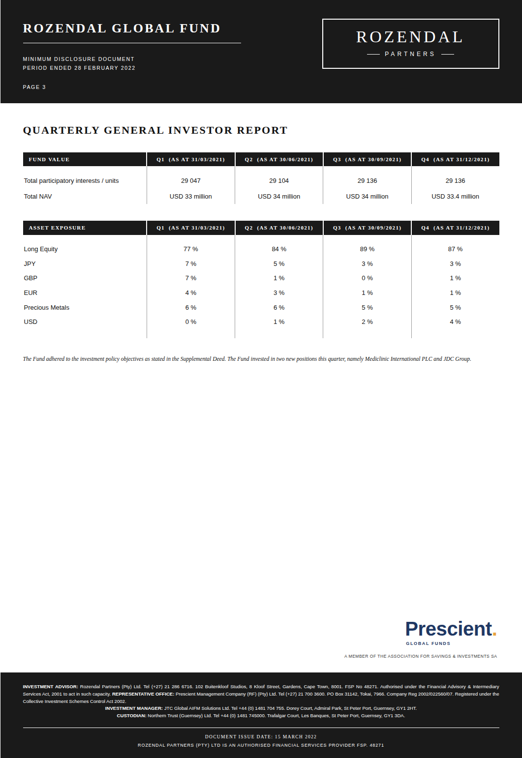Rozendal Global Fund
Minimum Disclosure Document
Period Ended 28 February 2022
Page 3
ROZENDAL
PARTNERS
Quarterly General Investor Report
| Fund Value | Q1 (as at 31/03/2021) | Q2 (as at 30/06/2021) | Q3 (as at 30/09/2021) | Q4 (as at 31/12/2021) |
| --- | --- | --- | --- | --- |
| Total participatory interests / units | 29 047 | 29 104 | 29 136 | 29 136 |
| Total NAV | USD 33 million | USD 34 million | USD 34 million | USD 33.4 million |
| Asset Exposure | Q1 (as at 31/03/2021) | Q2 (as at 30/06/2021) | Q3 (as at 30/09/2021) | Q4 (as at 31/12/2021) |
| --- | --- | --- | --- | --- |
| Long Equity | 77 % | 84 % | 89 % | 87 % |
| JPY | 7 % | 5 % | 3 % | 3 % |
| GBP | 7 % | 1 % | 0 % | 1 % |
| EUR | 4 % | 3 % | 1 % | 1 % |
| Precious Metals | 6 % | 6 % | 5 % | 5 % |
| USD | 0 % | 1 % | 2 % | 4 % |
The Fund adhered to the investment policy objectives as stated in the Supplemental Deed. The Fund invested in two new positions this quarter, namely Mediclinic International PLC and JDC Group.
Prescient.
GLOBAL FUNDS
A member of the Association for Savings & Investments SA
INVESTMENT ADVISOR: Rozendal Partners (Pty) Ltd. Tel (+27) 21 286 6716. 102 Buitenkloof Studios, 8 Kloof Street, Gardens, Cape Town, 8001. FSP No 48271. Authorised under the Financial Advisory & Intermediary Services Act, 2001 to act in such capacity. REPRESENTATIVE OFFICE: Prescient Management Company (RF) (Pty) Ltd. Tel (+27) 21 700 3600. PO Box 31142, Tokai, 7966. Company Reg 2002/022560/07. Registered under the Collective Investment Schemes Control Act 2002. INVESTMENT MANAGER: JTC Global AIFM Solutions Ltd. Tel +44 (0) 1481 704 755. Dorey Court, Admiral Park, St Peter Port, Guernsey, GY1 2HT. CUSTODIAN: Northern Trust (Guernsey) Ltd. Tel +44 (0) 1481 745000. Trafalgar Court, Les Banques, St Peter Port, Guernsey, GY1 3DA.
DOCUMENT ISSUE DATE: 15 MARCH 2022
ROZENDAL PARTNERS (PTY) LTD IS AN AUTHORISED FINANCIAL SERVICES PROVIDER FSP. 48271